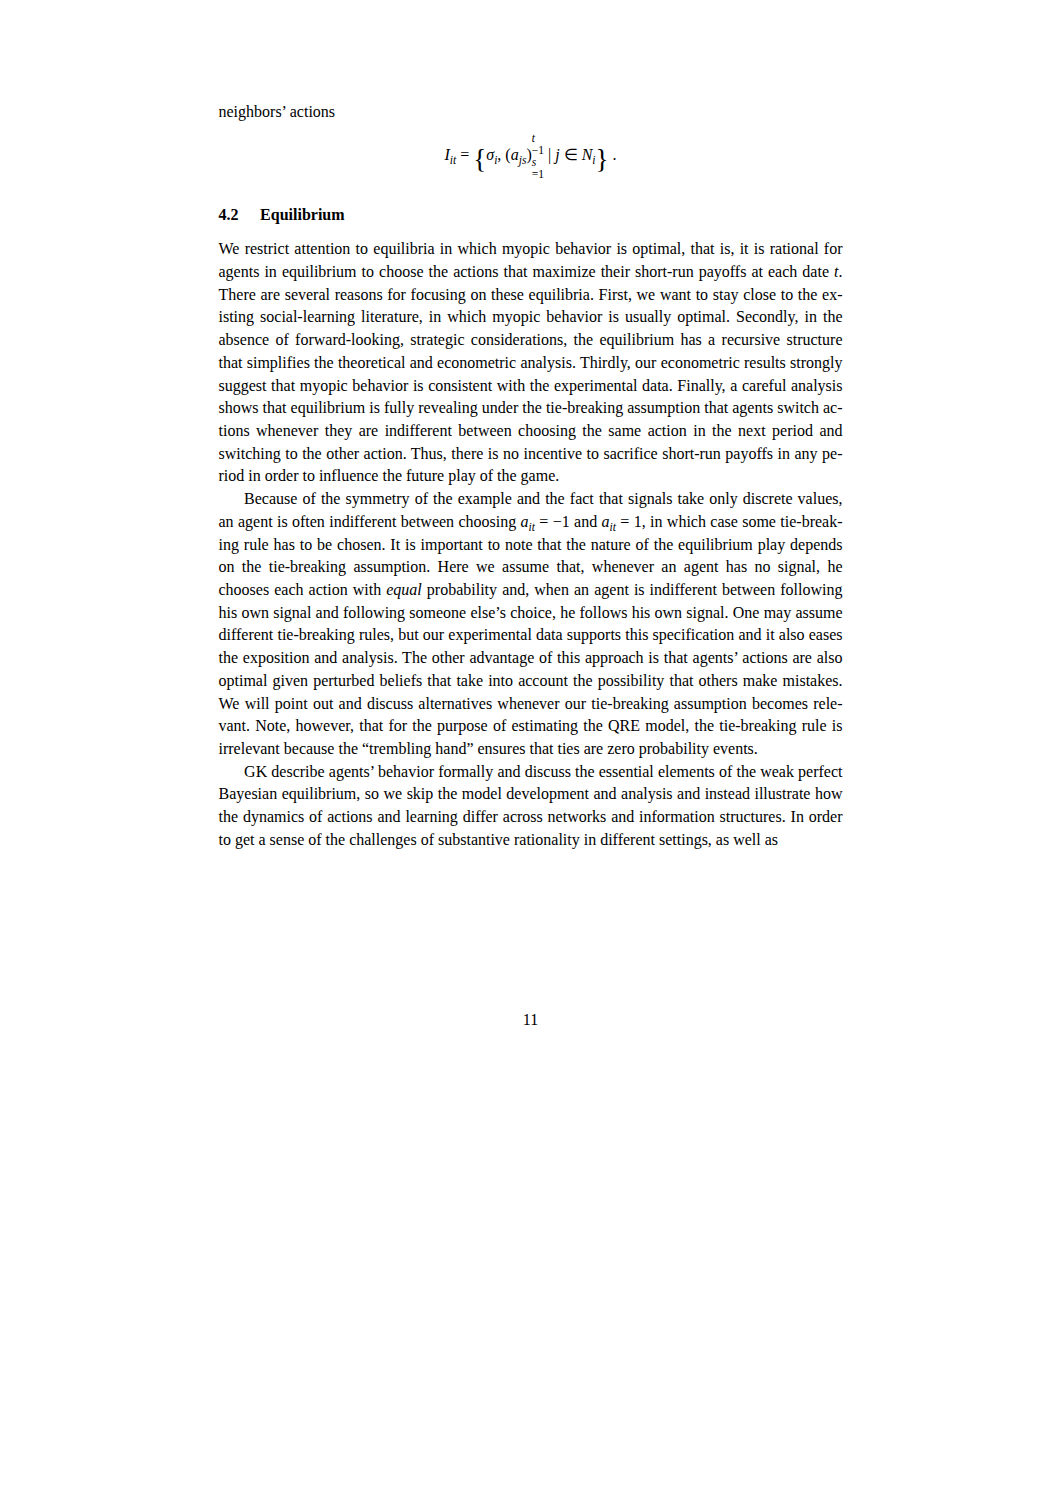neighbors’ actions
Iit = {σi, (ajs)t−1 s=1 | j ∈ Ni} .
4.2 Equilibrium
We restrict attention to equilibria in which myopic behavior is optimal, that is, it is rational for agents in equilibrium to choose the actions that maximize their short-run payoffs at each date t. There are several reasons for focusing on these equilibria. First, we want to stay close to the existing social-learning literature, in which myopic behavior is usually optimal. Secondly, in the absence of forward-looking, strategic considerations, the equilibrium has a recursive structure that simplifies the theoretical and econometric analysis. Thirdly, our econometric results strongly suggest that myopic behavior is consistent with the experimental data. Finally, a careful analysis shows that equilibrium is fully revealing under the tie-breaking assumption that agents switch actions whenever they are indifferent between choosing the same action in the next period and switching to the other action. Thus, there is no incentive to sacrifice short-run payoffs in any period in order to influence the future play of the game.
Because of the symmetry of the example and the fact that signals take only discrete values, an agent is often indifferent between choosing ait = −1 and ait = 1, in which case some tie-breaking rule has to be chosen. It is important to note that the nature of the equilibrium play depends on the tie-breaking assumption. Here we assume that, whenever an agent has no signal, he chooses each action with equal probability and, when an agent is indifferent between following his own signal and following someone else’s choice, he follows his own signal. One may assume different tie-breaking rules, but our experimental data supports this specification and it also eases the exposition and analysis. The other advantage of this approach is that agents’ actions are also optimal given perturbed beliefs that take into account the possibility that others make mistakes. We will point out and discuss alternatives whenever our tie-breaking assumption becomes relevant. Note, however, that for the purpose of estimating the QRE model, the tie-breaking rule is irrelevant because the “trembling hand” ensures that ties are zero probability events.
GK describe agents’ behavior formally and discuss the essential elements of the weak perfect Bayesian equilibrium, so we skip the model development and analysis and instead illustrate how the dynamics of actions and learning differ across networks and information structures. In order to get a sense of the challenges of substantive rationality in different settings, as well as
11